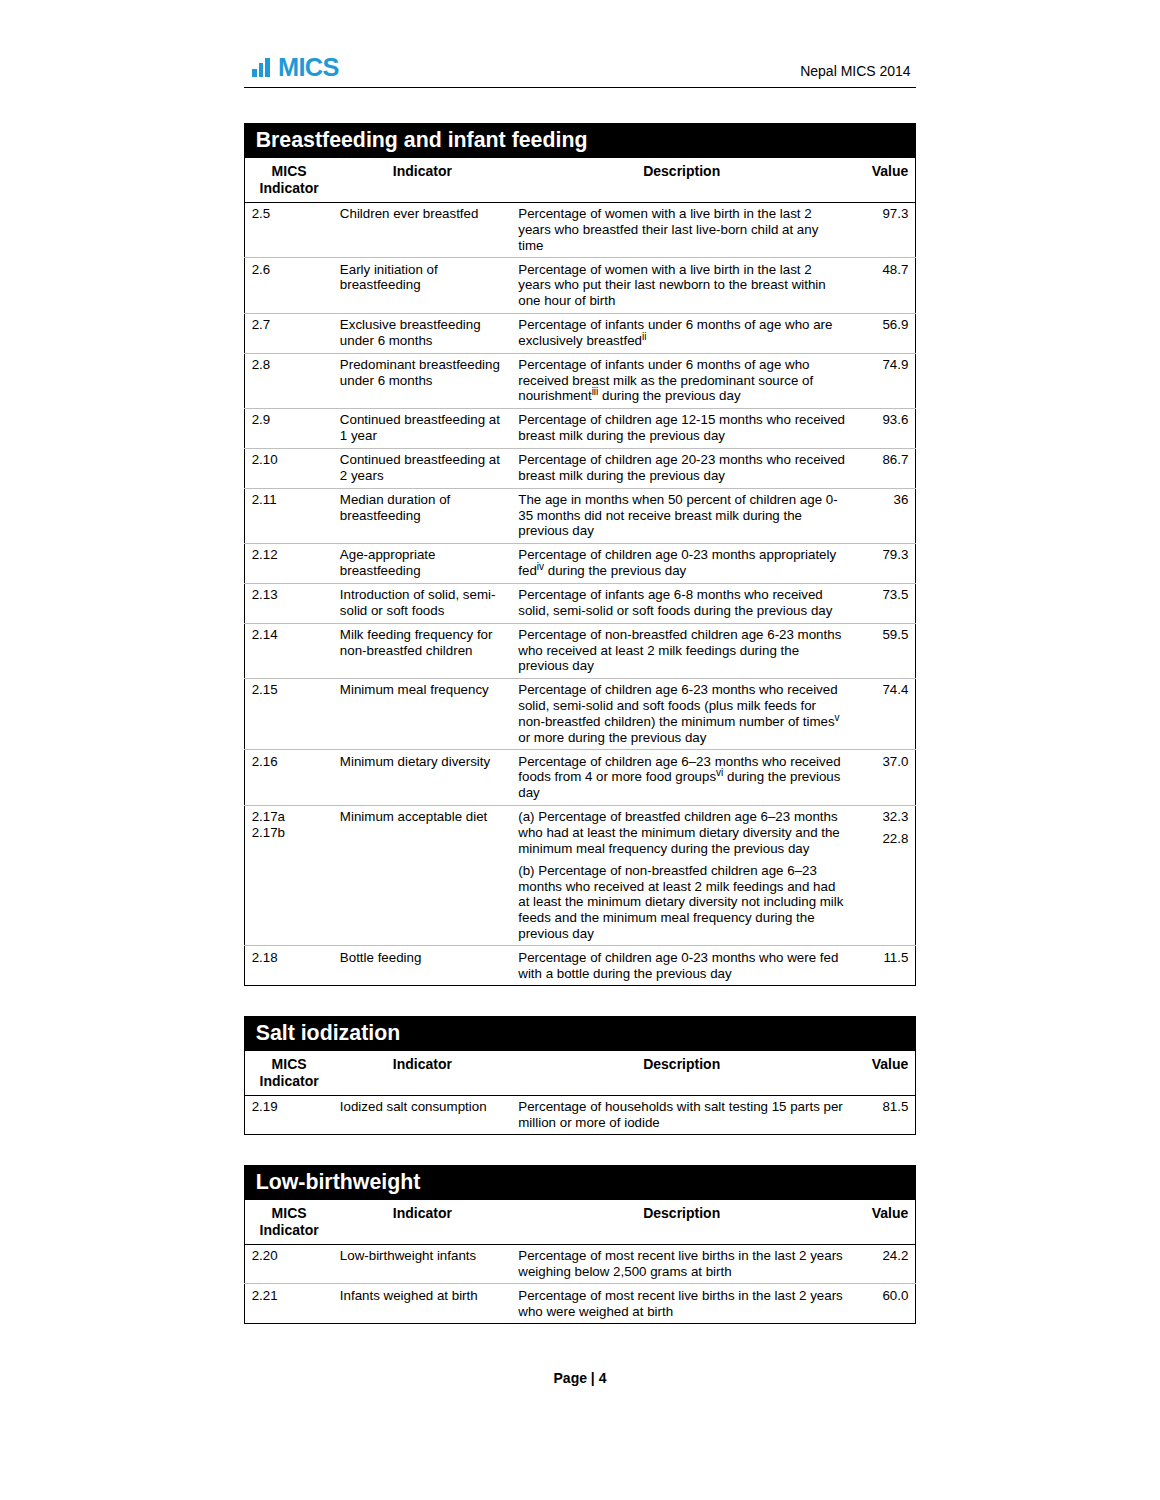MICS
Nepal MICS 2014
Breastfeeding and infant feeding
| MICS Indicator | Indicator | Description | Value |
| --- | --- | --- | --- |
| 2.5 | Children ever breastfed | Percentage of women with a live birth in the last 2 years who breastfed their last live-born child at any time | 97.3 |
| 2.6 | Early initiation of breastfeeding | Percentage of women with a live birth in the last 2 years who put their last newborn to the breast within one hour of birth | 48.7 |
| 2.7 | Exclusive breastfeeding under 6 months | Percentage of infants under 6 months of age who are exclusively breastfed ii | 56.9 |
| 2.8 | Predominant breastfeeding under 6 months | Percentage of infants under 6 months of age who received breast milk as the predominant source of nourishment iii during the previous day | 74.9 |
| 2.9 | Continued breastfeeding at 1 year | Percentage of children age 12-15 months who received breast milk during the previous day | 93.6 |
| 2.10 | Continued breastfeeding at 2 years | Percentage of children age 20-23 months who received breast milk during the previous day | 86.7 |
| 2.11 | Median duration of breastfeeding | The age in months when 50 percent of children age 0-35 months did not receive breast milk during the previous day | 36 |
| 2.12 | Age-appropriate breastfeeding | Percentage of children age 0-23 months appropriately fed iv during the previous day | 79.3 |
| 2.13 | Introduction of solid, semi-solid or soft foods | Percentage of infants age 6-8 months who received solid, semi-solid or soft foods during the previous day | 73.5 |
| 2.14 | Milk feeding frequency for non-breastfed children | Percentage of non-breastfed children age 6-23 months who received at least 2 milk feedings during the previous day | 59.5 |
| 2.15 | Minimum meal frequency | Percentage of children age 6-23 months who received solid, semi-solid and soft foods (plus milk feeds for non-breastfed children) the minimum number of times v or more during the previous day | 74.4 |
| 2.16 | Minimum dietary diversity | Percentage of children age 6–23 months who received foods from 4 or more food groups vi during the previous day | 37.0 |
| 2.17a 2.17b | Minimum acceptable diet | (a) Percentage of breastfed children age 6–23 months who had at least the minimum dietary diversity and the minimum meal frequency during the previous day (b) Percentage of non-breastfed children age 6–23 months who received at least 2 milk feedings and had at least the minimum dietary diversity not including milk feeds and the minimum meal frequency during the previous day | 32.3 22.8 |
| 2.18 | Bottle feeding | Percentage of children age 0-23 months who were fed with a bottle during the previous day | 11.5 |
Salt iodization
| MICS Indicator | Indicator | Description | Value |
| --- | --- | --- | --- |
| 2.19 | Iodized salt consumption | Percentage of households with salt testing 15 parts per million or more of iodide | 81.5 |
Low-birthweight
| MICS Indicator | Indicator | Description | Value |
| --- | --- | --- | --- |
| 2.20 | Low-birthweight infants | Percentage of most recent live births in the last 2 years weighing below 2,500 grams at birth | 24.2 |
| 2.21 | Infants weighed at birth | Percentage of most recent live births in the last 2 years who were weighed at birth | 60.0 |
Page | 4